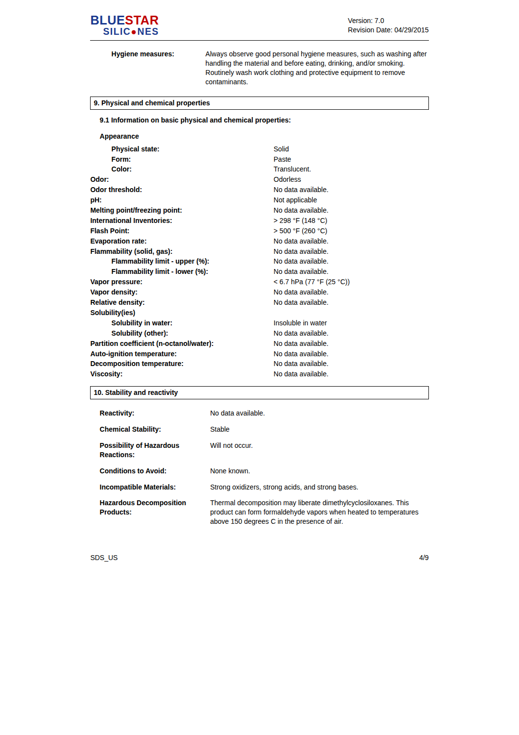BLUE STAR SILIC●NES
Version: 7.0
Revision Date: 04/29/2015
Hygiene measures:
Always observe good personal hygiene measures, such as washing after handling the material and before eating, drinking, and/or smoking. Routinely wash work clothing and protective equipment to remove contaminants.
9. Physical and chemical properties
9.1 Information on basic physical and chemical properties:
Appearance
| Physical state: | Solid |
| Form: | Paste |
| Color: | Translucent. |
| Odor: | Odorless |
| Odor threshold: | No data available. |
| pH: | Not applicable |
| Melting point/freezing point: | No data available. |
| International Inventories: | > 298 °F (148 °C) |
| Flash Point: | > 500 °F (260 °C) |
| Evaporation rate: | No data available. |
| Flammability (solid, gas): | No data available. |
| Flammability limit - upper (%): | No data available. |
| Flammability limit - lower (%): | No data available. |
| Vapor pressure: | < 6.7 hPa (77 °F (25 °C)) |
| Vapor density: | No data available. |
| Relative density: | No data available. |
| Solubility(ies) | |
| Solubility in water: | Insoluble in water |
| Solubility (other): | No data available. |
| Partition coefficient (n-octanol/water): | No data available. |
| Auto-ignition temperature: | No data available. |
| Decomposition temperature: | No data available. |
| Viscosity: | No data available. |
10. Stability and reactivity
| Reactivity: | No data available. |
| Chemical Stability: | Stable |
| Possibility of Hazardous Reactions: | Will not occur. |
| Conditions to Avoid: | None known. |
| Incompatible Materials: | Strong oxidizers, strong acids, and strong bases. |
| Hazardous Decomposition Products: | Thermal decomposition may liberate dimethylcyclosiloxanes. This product can form formaldehyde vapors when heated to temperatures above 150 degrees C in the presence of air. |
SDS_US
4/9